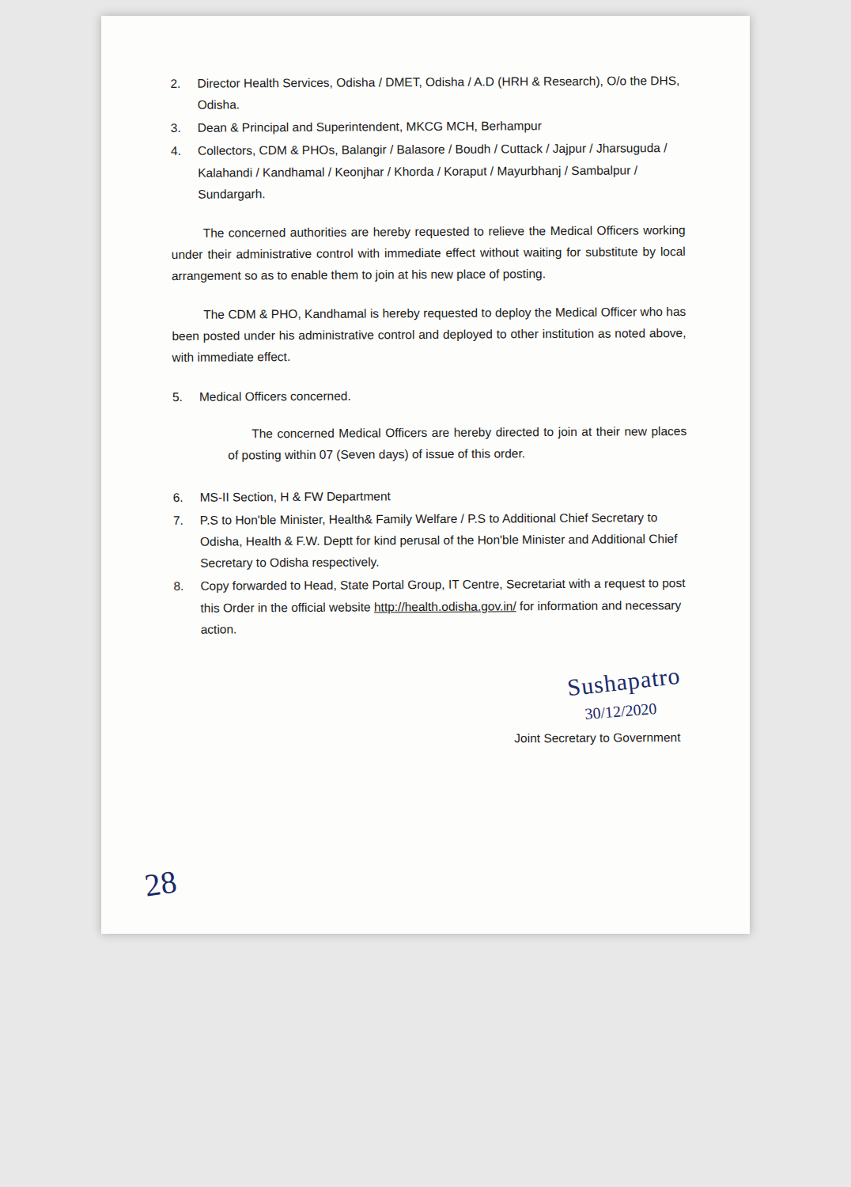2. Director Health Services, Odisha / DMET, Odisha / A.D (HRH & Research), O/o the DHS, Odisha.
3. Dean & Principal and Superintendent, MKCG MCH, Berhampur
4. Collectors, CDM & PHOs, Balangir / Balasore / Boudh / Cuttack / Jajpur / Jharsuguda / Kalahandi / Kandhamal / Keonjhar / Khorda / Koraput / Mayurbhanj / Sambalpur / Sundargarh.
The concerned authorities are hereby requested to relieve the Medical Officers working under their administrative control with immediate effect without waiting for substitute by local arrangement so as to enable them to join at his new place of posting.
The CDM & PHO, Kandhamal is hereby requested to deploy the Medical Officer who has been posted under his administrative control and deployed to other institution as noted above, with immediate effect.
5. Medical Officers concerned.
The concerned Medical Officers are hereby directed to join at their new places of posting within 07 (Seven days) of issue of this order.
6. MS-II Section, H & FW Department
7. P.S to Hon'ble Minister, Health& Family Welfare / P.S to Additional Chief Secretary to Odisha, Health & F.W. Deptt for kind perusal of the Hon'ble Minister and Additional Chief Secretary to Odisha respectively.
8. Copy forwarded to Head, State Portal Group, IT Centre, Secretariat with a request to post this Order in the official website http://health.odisha.gov.in/ for information and necessary action.
Sushapatro
30/12/2020
Joint Secretary to Government
28